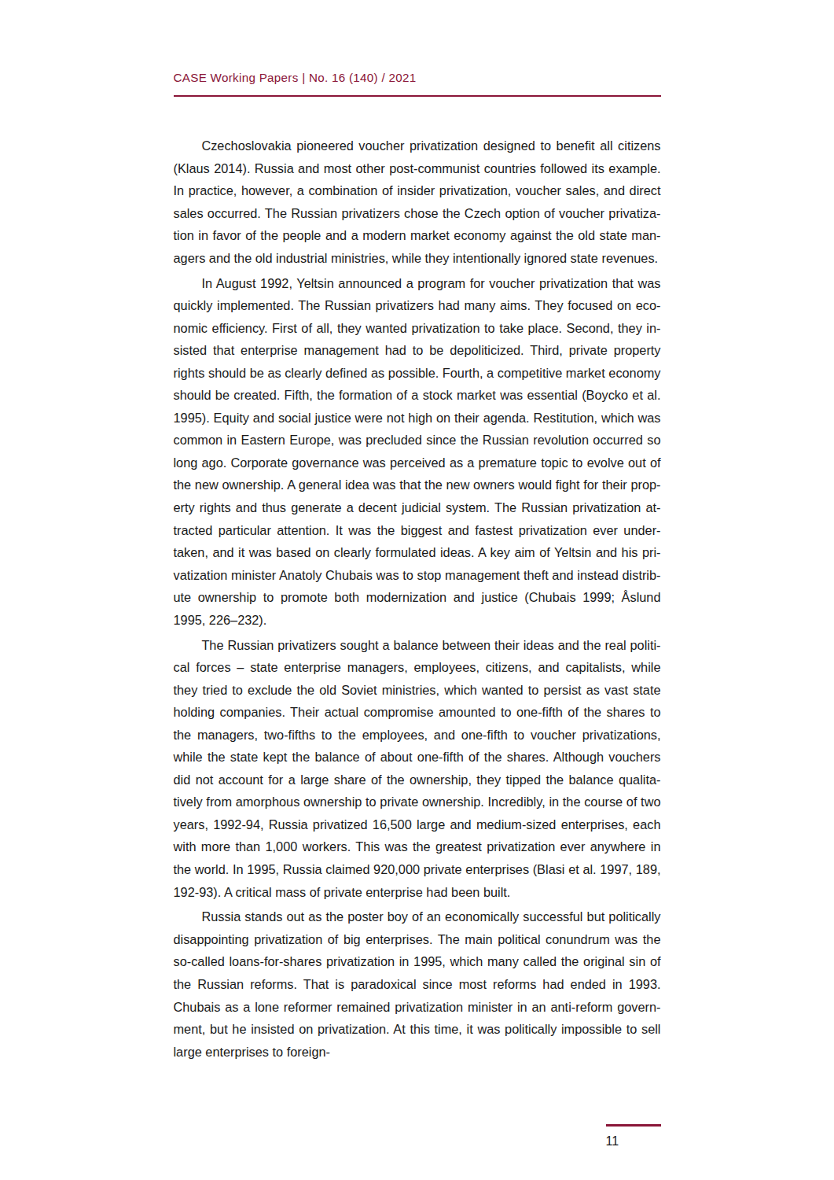CASE Working Papers | No. 16 (140) / 2021
Czechoslovakia pioneered voucher privatization designed to benefit all citizens (Klaus 2014). Russia and most other post-communist countries followed its example. In practice, however, a combination of insider privatization, voucher sales, and direct sales occurred. The Russian privatizers chose the Czech option of voucher privatization in favor of the people and a modern market economy against the old state managers and the old industrial ministries, while they intentionally ignored state revenues.
In August 1992, Yeltsin announced a program for voucher privatization that was quickly implemented. The Russian privatizers had many aims. They focused on economic efficiency. First of all, they wanted privatization to take place. Second, they insisted that enterprise management had to be depoliticized. Third, private property rights should be as clearly defined as possible. Fourth, a competitive market economy should be created. Fifth, the formation of a stock market was essential (Boycko et al. 1995). Equity and social justice were not high on their agenda. Restitution, which was common in Eastern Europe, was precluded since the Russian revolution occurred so long ago. Corporate governance was perceived as a premature topic to evolve out of the new ownership. A general idea was that the new owners would fight for their property rights and thus generate a decent judicial system. The Russian privatization attracted particular attention. It was the biggest and fastest privatization ever undertaken, and it was based on clearly formulated ideas. A key aim of Yeltsin and his privatization minister Anatoly Chubais was to stop management theft and instead distribute ownership to promote both modernization and justice (Chubais 1999; Åslund 1995, 226–232).
The Russian privatizers sought a balance between their ideas and the real political forces – state enterprise managers, employees, citizens, and capitalists, while they tried to exclude the old Soviet ministries, which wanted to persist as vast state holding companies. Their actual compromise amounted to one-fifth of the shares to the managers, two-fifths to the employees, and one-fifth to voucher privatizations, while the state kept the balance of about one-fifth of the shares. Although vouchers did not account for a large share of the ownership, they tipped the balance qualitatively from amorphous ownership to private ownership. Incredibly, in the course of two years, 1992-94, Russia privatized 16,500 large and medium-sized enterprises, each with more than 1,000 workers. This was the greatest privatization ever anywhere in the world. In 1995, Russia claimed 920,000 private enterprises (Blasi et al. 1997, 189, 192-93). A critical mass of private enterprise had been built.
Russia stands out as the poster boy of an economically successful but politically disappointing privatization of big enterprises. The main political conundrum was the so-called loans-for-shares privatization in 1995, which many called the original sin of the Russian reforms. That is paradoxical since most reforms had ended in 1993. Chubais as a lone reformer remained privatization minister in an anti-reform government, but he insisted on privatization. At this time, it was politically impossible to sell large enterprises to foreign-
11